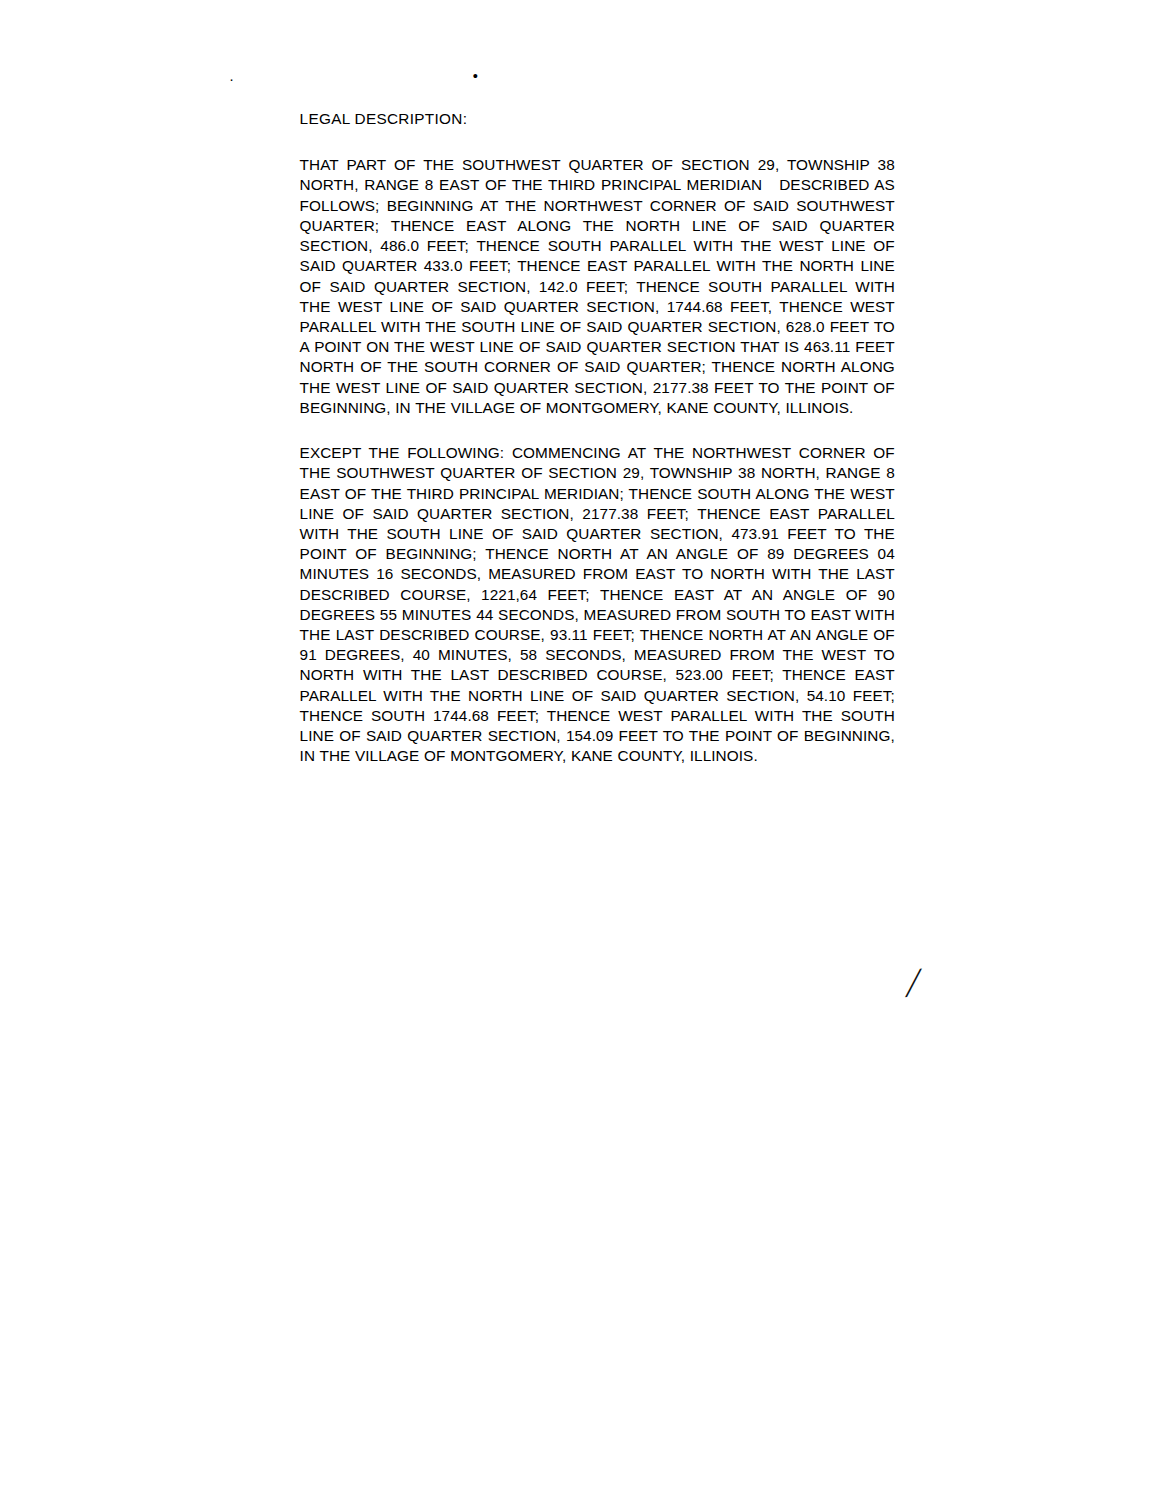. •
LEGAL DESCRIPTION:
THAT PART OF THE SOUTHWEST QUARTER OF SECTION 29, TOWNSHIP 38 NORTH, RANGE 8 EAST OF THE THIRD PRINCIPAL MERIDIAN DESCRIBED AS FOLLOWS; BEGINNING AT THE NORTHWEST CORNER OF SAID SOUTHWEST QUARTER; THENCE EAST ALONG THE NORTH LINE OF SAID QUARTER SECTION, 486.0 FEET; THENCE SOUTH PARALLEL WITH THE WEST LINE OF SAID QUARTER 433.0 FEET; THENCE EAST PARALLEL WITH THE NORTH LINE OF SAID QUARTER SECTION, 142.0 FEET; THENCE SOUTH PARALLEL WITH THE WEST LINE OF SAID QUARTER SECTION, 1744.68 FEET, THENCE WEST PARALLEL WITH THE SOUTH LINE OF SAID QUARTER SECTION, 628.0 FEET TO A POINT ON THE WEST LINE OF SAID QUARTER SECTION THAT IS 463.11 FEET NORTH OF THE SOUTH CORNER OF SAID QUARTER; THENCE NORTH ALONG THE WEST LINE OF SAID QUARTER SECTION, 2177.38 FEET TO THE POINT OF BEGINNING, IN THE VILLAGE OF MONTGOMERY, KANE COUNTY, ILLINOIS.
EXCEPT THE FOLLOWING: COMMENCING AT THE NORTHWEST CORNER OF THE SOUTHWEST QUARTER OF SECTION 29, TOWNSHIP 38 NORTH, RANGE 8 EAST OF THE THIRD PRINCIPAL MERIDIAN; THENCE SOUTH ALONG THE WEST LINE OF SAID QUARTER SECTION, 2177.38 FEET; THENCE EAST PARALLEL WITH THE SOUTH LINE OF SAID QUARTER SECTION, 473.91 FEET TO THE POINT OF BEGINNING; THENCE NORTH AT AN ANGLE OF 89 DEGREES 04 MINUTES 16 SECONDS, MEASURED FROM EAST TO NORTH WITH THE LAST DESCRIBED COURSE, 1221,64 FEET; THENCE EAST AT AN ANGLE OF 90 DEGREES 55 MINUTES 44 SECONDS, MEASURED FROM SOUTH TO EAST WITH THE LAST DESCRIBED COURSE, 93.11 FEET; THENCE NORTH AT AN ANGLE OF 91 DEGREES, 40 MINUTES, 58 SECONDS, MEASURED FROM THE WEST TO NORTH WITH THE LAST DESCRIBED COURSE, 523.00 FEET; THENCE EAST PARALLEL WITH THE NORTH LINE OF SAID QUARTER SECTION, 54.10 FEET; THENCE SOUTH 1744.68 FEET; THENCE WEST PARALLEL WITH THE SOUTH LINE OF SAID QUARTER SECTION, 154.09 FEET TO THE POINT OF BEGINNING, IN THE VILLAGE OF MONTGOMERY, KANE COUNTY, ILLINOIS.
⁄